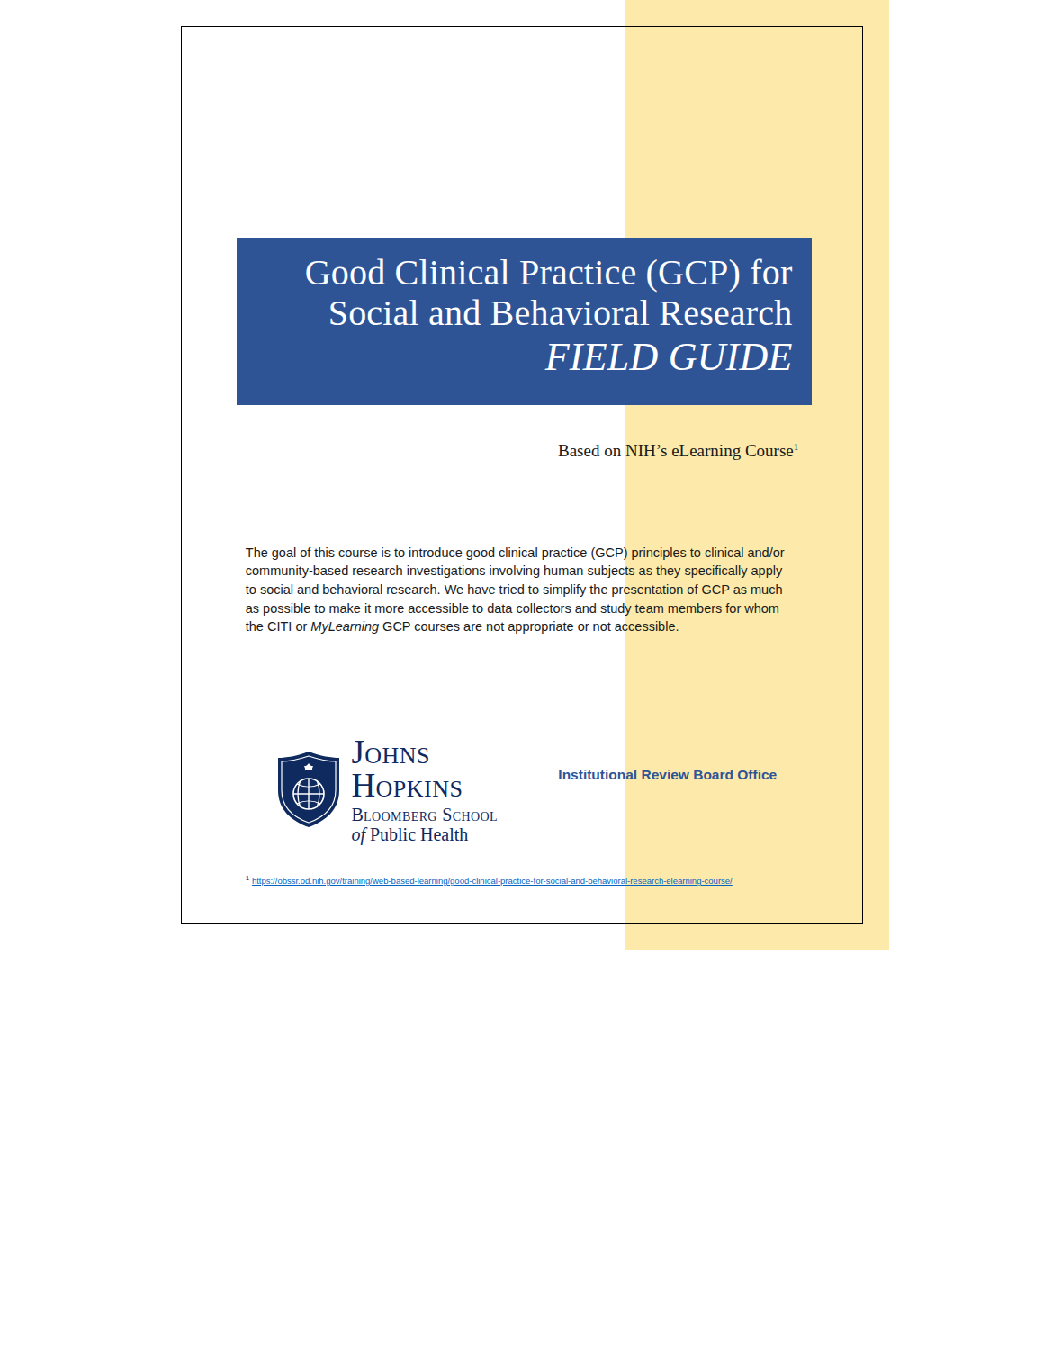Good Clinical Practice (GCP) for Social and Behavioral Research FIELD GUIDE
Based on NIH’s eLearning Course1
The goal of this course is to introduce good clinical practice (GCP) principles to clinical and/or community-based research investigations involving human subjects as they specifically apply to social and behavioral research. We have tried to simplify the presentation of GCP as much as possible to make it more accessible to data collectors and study team members for whom the CITI or MyLearning GCP courses are not appropriate or not accessible.
Johns Hopkins Bloomberg School of Public Health
Institutional Review Board Office
1 https://obssr.od.nih.gov/training/web-based-learning/good-clinical-practice-for-social-and-behavioral-research-elearning-course/